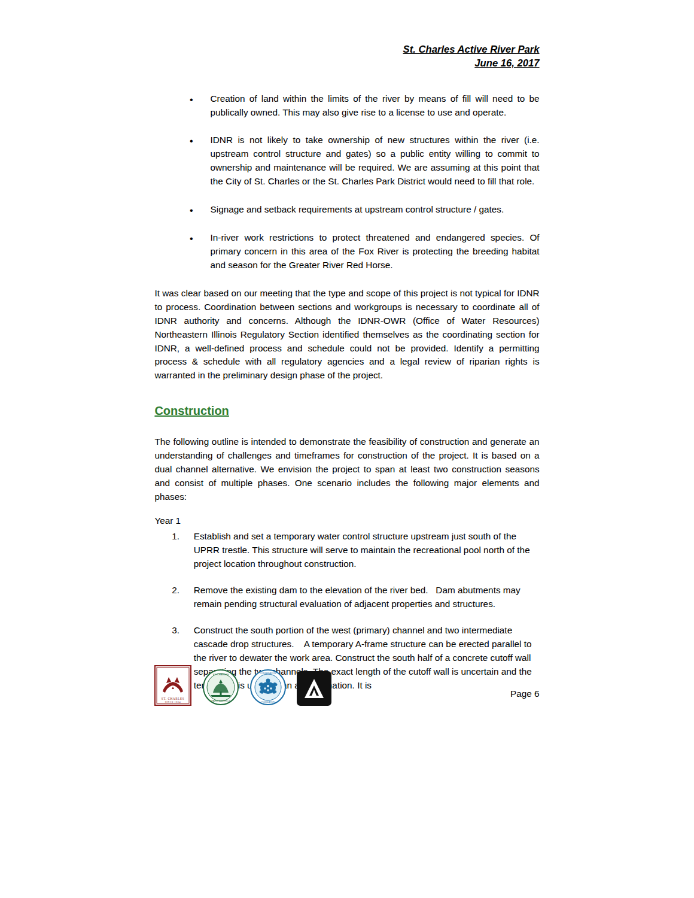St. Charles Active River Park
June 16, 2017
Creation of land within the limits of the river by means of fill will need to be publically owned. This may also give rise to a license to use and operate.
IDNR is not likely to take ownership of new structures within the river (i.e. upstream control structure and gates) so a public entity willing to commit to ownership and maintenance will be required. We are assuming at this point that the City of St. Charles or the St. Charles Park District would need to fill that role.
Signage and setback requirements at upstream control structure / gates.
In-river work restrictions to protect threatened and endangered species. Of primary concern in this area of the Fox River is protecting the breeding habitat and season for the Greater River Red Horse.
It was clear based on our meeting that the type and scope of this project is not typical for IDNR to process. Coordination between sections and workgroups is necessary to coordinate all of IDNR authority and concerns. Although the IDNR-OWR (Office of Water Resources) Northeastern Illinois Regulatory Section identified themselves as the coordinating section for IDNR, a well-defined process and schedule could not be provided. Identify a permitting process & schedule with all regulatory agencies and a legal review of riparian rights is warranted in the preliminary design phase of the project.
Construction
The following outline is intended to demonstrate the feasibility of construction and generate an understanding of challenges and timeframes for construction of the project. It is based on a dual channel alternative. We envision the project to span at least two construction seasons and consist of multiple phases. One scenario includes the following major elements and phases:
Year 1
Establish and set a temporary water control structure upstream just south of the UPRR trestle. This structure will serve to maintain the recreational pool north of the project location throughout construction.
Remove the existing dam to the elevation of the river bed. Dam abutments may remain pending structural evaluation of adjacent properties and structures.
Construct the south portion of the west (primary) channel and two intermediate cascade drop structures. A temporary A-frame structure can be erected parallel to the river to dewater the work area. Construct the south half of a concrete cutoff wall separating the two channels. The exact length of the cutoff wall is uncertain and the term “half” is used as an approximation. It is
ST. CHARLES SINCE 1834 ST. CHARLES PARK DISTRICT CONSERVATION FOUNDATION
Page 6